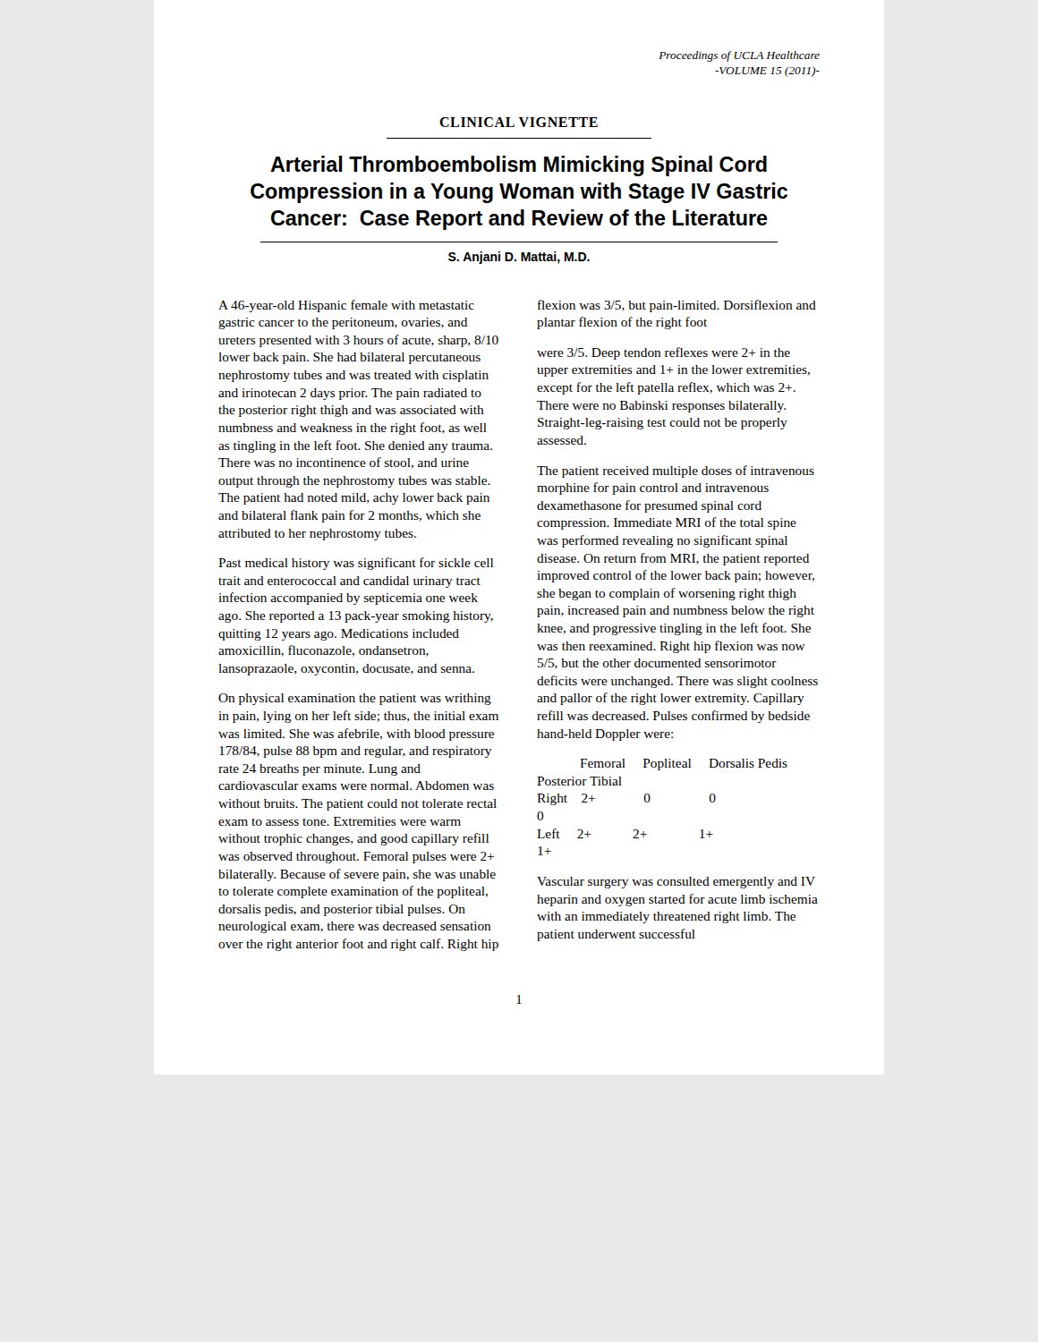Proceedings of UCLA Healthcare -VOLUME 15 (2011)-
CLINICAL VIGNETTE
Arterial Thromboembolism Mimicking Spinal Cord Compression in a Young Woman with Stage IV Gastric Cancer: Case Report and Review of the Literature
S. Anjani D. Mattai, M.D.
A 46-year-old Hispanic female with metastatic gastric cancer to the peritoneum, ovaries, and ureters presented with 3 hours of acute, sharp, 8/10 lower back pain. She had bilateral percutaneous nephrostomy tubes and was treated with cisplatin and irinotecan 2 days prior. The pain radiated to the posterior right thigh and was associated with numbness and weakness in the right foot, as well as tingling in the left foot. She denied any trauma. There was no incontinence of stool, and urine output through the nephrostomy tubes was stable. The patient had noted mild, achy lower back pain and bilateral flank pain for 2 months, which she attributed to her nephrostomy tubes.
Past medical history was significant for sickle cell trait and enterococcal and candidal urinary tract infection accompanied by septicemia one week ago. She reported a 13 pack-year smoking history, quitting 12 years ago. Medications included amoxicillin, fluconazole, ondansetron, lansoprazaole, oxycontin, docusate, and senna.
On physical examination the patient was writhing in pain, lying on her left side; thus, the initial exam was limited. She was afebrile, with blood pressure 178/84, pulse 88 bpm and regular, and respiratory rate 24 breaths per minute. Lung and cardiovascular exams were normal. Abdomen was without bruits. The patient could not tolerate rectal exam to assess tone. Extremities were warm without trophic changes, and good capillary refill was observed throughout. Femoral pulses were 2+ bilaterally. Because of severe pain, she was unable to tolerate complete examination of the popliteal, dorsalis pedis, and posterior tibial pulses. On neurological exam, there was decreased sensation over the right anterior foot and right calf. Right hip flexion was 3/5, but pain-limited. Dorsiflexion and plantar flexion of the right foot
were 3/5. Deep tendon reflexes were 2+ in the upper extremities and 1+ in the lower extremities, except for the left patella reflex, which was 2+. There were no Babinski responses bilaterally. Straight-leg-raising test could not be properly assessed.
The patient received multiple doses of intravenous morphine for pain control and intravenous dexamethasone for presumed spinal cord compression. Immediate MRI of the total spine was performed revealing no significant spinal disease. On return from MRI, the patient reported improved control of the lower back pain; however, she began to complain of worsening right thigh pain, increased pain and numbness below the right knee, and progressive tingling in the left foot. She was then reexamined. Right hip flexion was now 5/5, but the other documented sensorimotor deficits were unchanged. There was slight coolness and pallor of the right lower extremity. Capillary refill was decreased. Pulses confirmed by bedside hand-held Doppler were:
Femoral Popliteal Dorsalis Pedis
Posterior Tibial
Right 2+ 0 0
0
Left 2+ 2+ 1+
1+
Vascular surgery was consulted emergently and IV heparin and oxygen started for acute limb ischemia with an immediately threatened right limb. The patient underwent successful
1